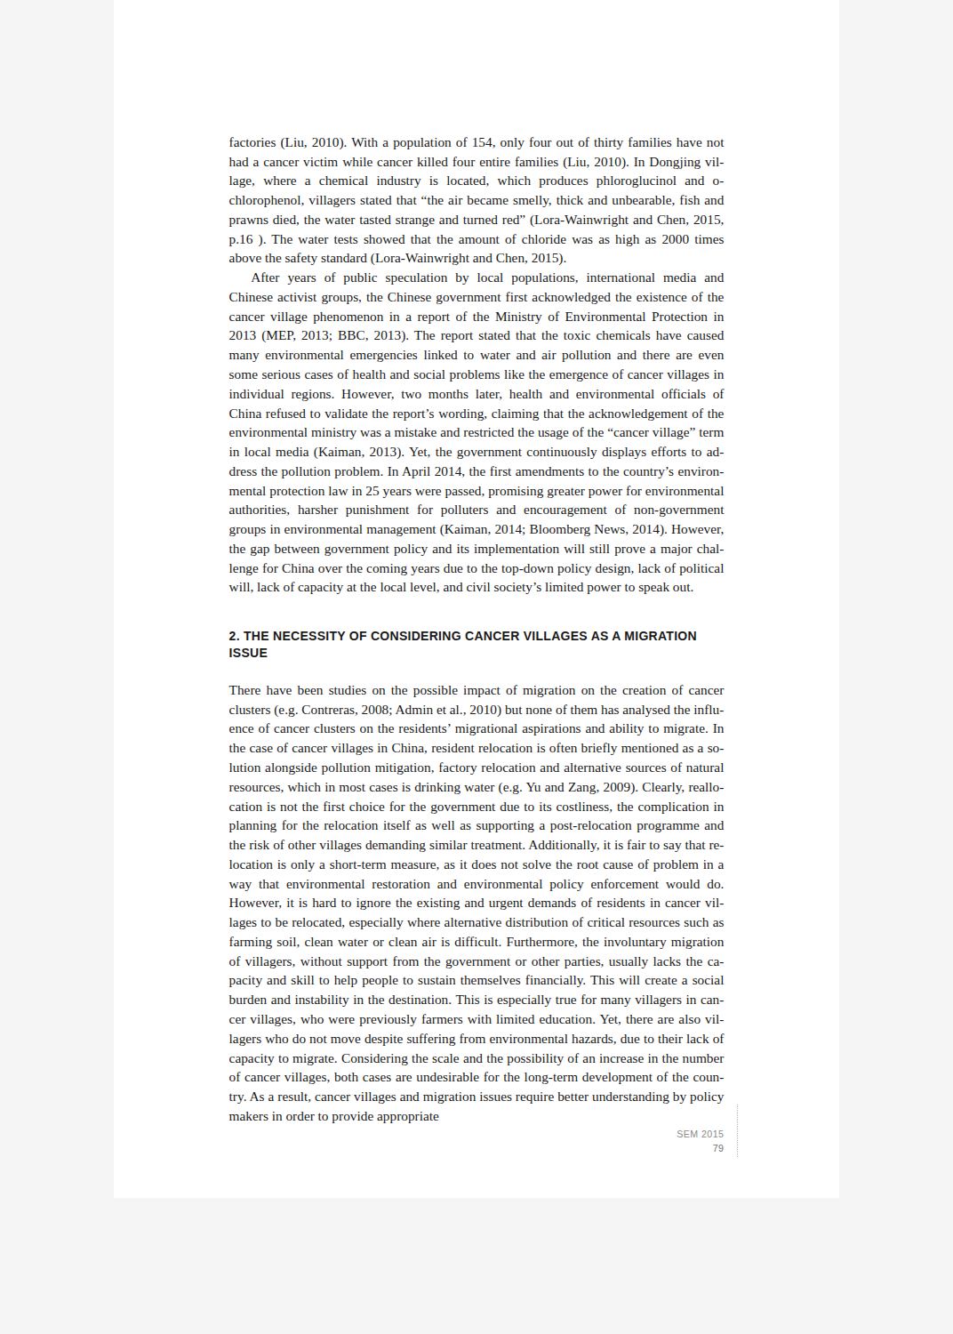factories (Liu, 2010). With a population of 154, only four out of thirty families have not had a cancer victim while cancer killed four entire families (Liu, 2010). In Dongjing village, where a chemical industry is located, which produces phloroglucinol and o-chlorophenol, villagers stated that “the air became smelly, thick and unbearable, fish and prawns died, the water tasted strange and turned red” (Lora-Wainwright and Chen, 2015, p.16 ). The water tests showed that the amount of chloride was as high as 2000 times above the safety standard (Lora-Wainwright and Chen, 2015).
After years of public speculation by local populations, international media and Chinese activist groups, the Chinese government first acknowledged the existence of the cancer village phenomenon in a report of the Ministry of Environmental Protection in 2013 (MEP, 2013; BBC, 2013). The report stated that the toxic chemicals have caused many environmental emergencies linked to water and air pollution and there are even some serious cases of health and social problems like the emergence of cancer villages in individual regions. However, two months later, health and environmental officials of China refused to validate the report’s wording, claiming that the acknowledgement of the environmental ministry was a mistake and restricted the usage of the “cancer village” term in local media (Kaiman, 2013). Yet, the government continuously displays efforts to address the pollution problem. In April 2014, the first amendments to the country’s environmental protection law in 25 years were passed, promising greater power for environmental authorities, harsher punishment for polluters and encouragement of non-government groups in environmental management (Kaiman, 2014; Bloomberg News, 2014). However, the gap between government policy and its implementation will still prove a major challenge for China over the coming years due to the top-down policy design, lack of political will, lack of capacity at the local level, and civil society’s limited power to speak out.
2. The necessity of considering cancer villages as a migration issue
There have been studies on the possible impact of migration on the creation of cancer clusters (e.g. Contreras, 2008; Admin et al., 2010) but none of them has analysed the influence of cancer clusters on the residents’ migrational aspirations and ability to migrate. In the case of cancer villages in China, resident relocation is often briefly mentioned as a solution alongside pollution mitigation, factory relocation and alternative sources of natural resources, which in most cases is drinking water (e.g. Yu and Zang, 2009). Clearly, reallocation is not the first choice for the government due to its costliness, the complication in planning for the relocation itself as well as supporting a post-relocation programme and the risk of other villages demanding similar treatment. Additionally, it is fair to say that relocation is only a short-term measure, as it does not solve the root cause of problem in a way that environmental restoration and environmental policy enforcement would do. However, it is hard to ignore the existing and urgent demands of residents in cancer villages to be relocated, especially where alternative distribution of critical resources such as farming soil, clean water or clean air is difficult. Furthermore, the involuntary migration of villagers, without support from the government or other parties, usually lacks the capacity and skill to help people to sustain themselves financially. This will create a social burden and instability in the destination. This is especially true for many villagers in cancer villages, who were previously farmers with limited education. Yet, there are also villagers who do not move despite suffering from environmental hazards, due to their lack of capacity to migrate. Considering the scale and the possibility of an increase in the number of cancer villages, both cases are undesirable for the long-term development of the country. As a result, cancer villages and migration issues require better understanding by policy makers in order to provide appropriate
SEM 2015
79